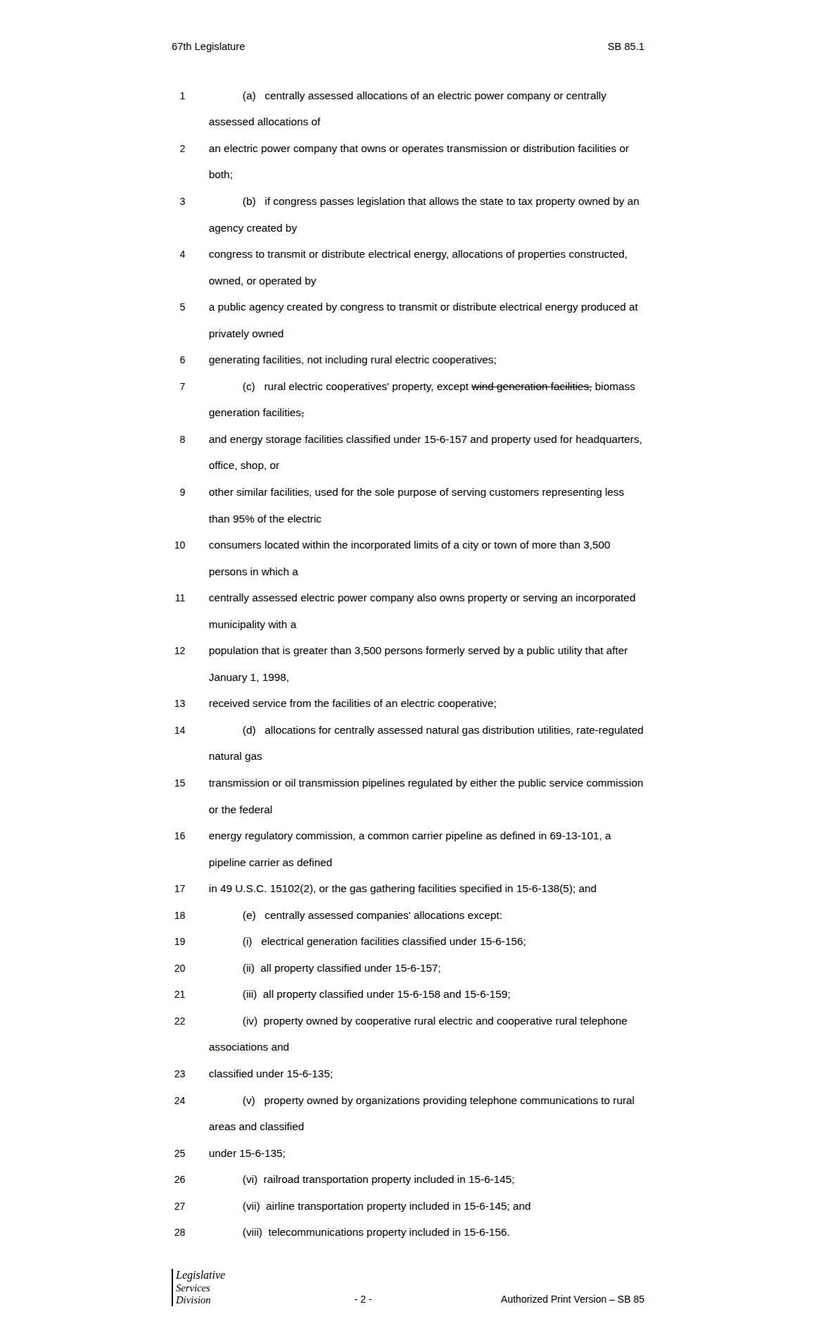67th Legislature
SB 85.1
1
(a) centrally assessed allocations of an electric power company or centrally assessed allocations of
2
an electric power company that owns or operates transmission or distribution facilities or both;
3
(b) if congress passes legislation that allows the state to tax property owned by an agency created by
4
congress to transmit or distribute electrical energy, allocations of properties constructed, owned, or operated by
5
a public agency created by congress to transmit or distribute electrical energy produced at privately owned
6
generating facilities, not including rural electric cooperatives;
7
(c) rural electric cooperatives' property, except wind generation facilities, biomass generation facilities,
8
and energy storage facilities classified under 15-6-157 and property used for headquarters, office, shop, or
9
other similar facilities, used for the sole purpose of serving customers representing less than 95% of the electric
10
consumers located within the incorporated limits of a city or town of more than 3,500 persons in which a
11
centrally assessed electric power company also owns property or serving an incorporated municipality with a
12
population that is greater than 3,500 persons formerly served by a public utility that after January 1, 1998,
13
received service from the facilities of an electric cooperative;
14
(d) allocations for centrally assessed natural gas distribution utilities, rate-regulated natural gas
15
transmission or oil transmission pipelines regulated by either the public service commission or the federal
16
energy regulatory commission, a common carrier pipeline as defined in 69-13-101, a pipeline carrier as defined
17
in 49 U.S.C. 15102(2), or the gas gathering facilities specified in 15-6-138(5); and
18
(e) centrally assessed companies' allocations except:
19
(i) electrical generation facilities classified under 15-6-156;
20
(ii) all property classified under 15-6-157;
21
(iii) all property classified under 15-6-158 and 15-6-159;
22
(iv) property owned by cooperative rural electric and cooperative rural telephone associations and
23
classified under 15-6-135;
24
(v) property owned by organizations providing telephone communications to rural areas and classified
25
under 15-6-135;
26
(vi) railroad transportation property included in 15-6-145;
27
(vii) airline transportation property included in 15-6-145; and
28
(viii) telecommunications property included in 15-6-156.
Legislative
Services
Division
- 2 -
Authorized Print Version – SB 85